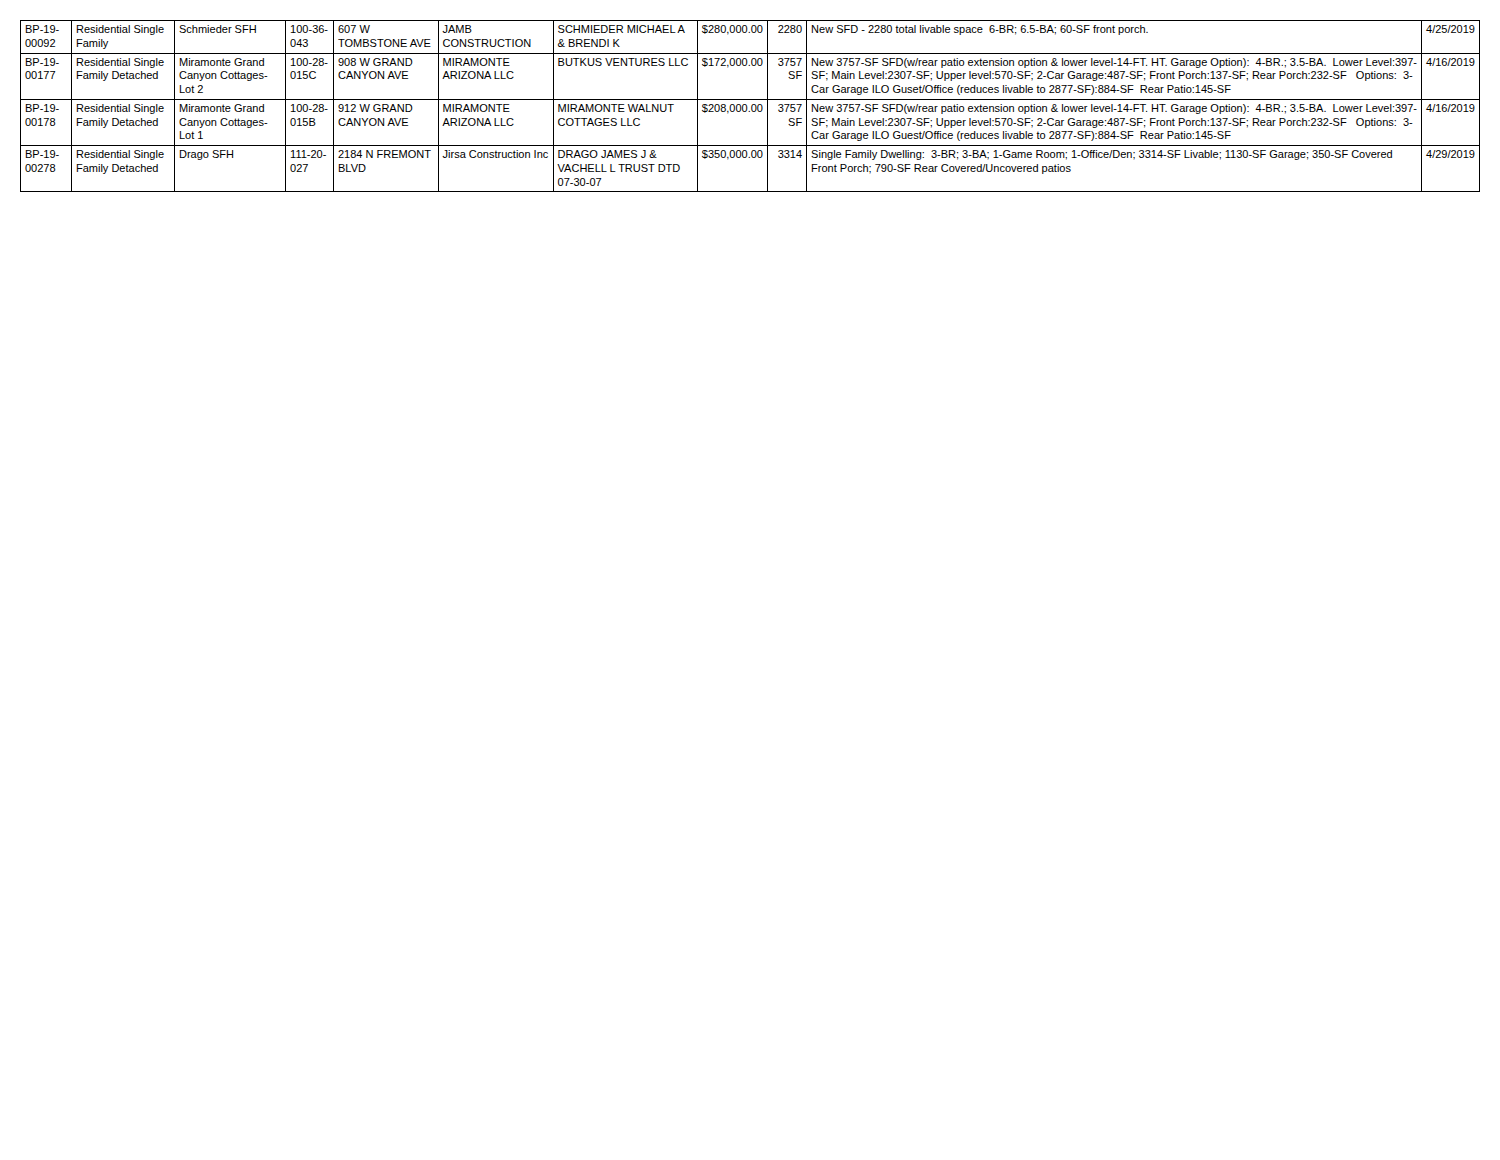| BP-19-00092 | Residential Single Family | Schmieder SFH | 100-36-043 | 607 W TOMBSTONE AVE | JAMB CONSTRUCTION | SCHMIEDER MICHAEL A & BRENDI K | $280,000.00 | 2280 | New SFD - 2280 total livable space 6-BR; 6.5-BA; 60-SF front porch. | 4/25/2019 |
| BP-19-00177 | Residential Single Family Detached | Miramonte Grand Canyon Cottages-Lot 2 | 100-28-015C | 908 W GRAND CANYON AVE | MIRAMONTE ARIZONA LLC | BUTKUS VENTURES LLC | $172,000.00 | 3757 SF | New 3757-SF SFD(w/rear patio extension option & lower level-14-FT. HT. Garage Option): 4-BR.; 3.5-BA. Lower Level:397-SF; Main Level:2307-SF; Upper level:570-SF; 2-Car Garage:487-SF; Front Porch:137-SF; Rear Porch:232-SF Options: 3-Car Garage ILO Guset/Office (reduces livable to 2877-SF):884-SF Rear Patio:145-SF | 4/16/2019 |
| BP-19-00178 | Residential Single Family Detached | Miramonte Grand Canyon Cottages-Lot 1 | 100-28-015B | 912 W GRAND CANYON AVE | MIRAMONTE ARIZONA LLC | MIRAMONTE WALNUT COTTAGES LLC | $208,000.00 | 3757 SF | New 3757-SF SFD(w/rear patio extension option & lower level-14-FT. HT. Garage Option): 4-BR.; 3.5-BA. Lower Level:397-SF; Main Level:2307-SF; Upper level:570-SF; 2-Car Garage:487-SF; Front Porch:137-SF; Rear Porch:232-SF Options: 3-Car Garage ILO Guest/Office (reduces livable to 2877-SF):884-SF Rear Patio:145-SF | 4/16/2019 |
| BP-19-00278 | Residential Single Family Detached | Drago SFH | 111-20-027 | 2184 N FREMONT BLVD | Jirsa Construction Inc | DRAGO JAMES J & VACHELL L TRUST DTD 07-30-07 | $350,000.00 | 3314 | Single Family Dwelling: 3-BR; 3-BA; 1-Game Room; 1-Office/Den; 3314-SF Livable; 1130-SF Garage; 350-SF Covered Front Porch; 790-SF Rear Covered/Uncovered patios | 4/29/2019 |